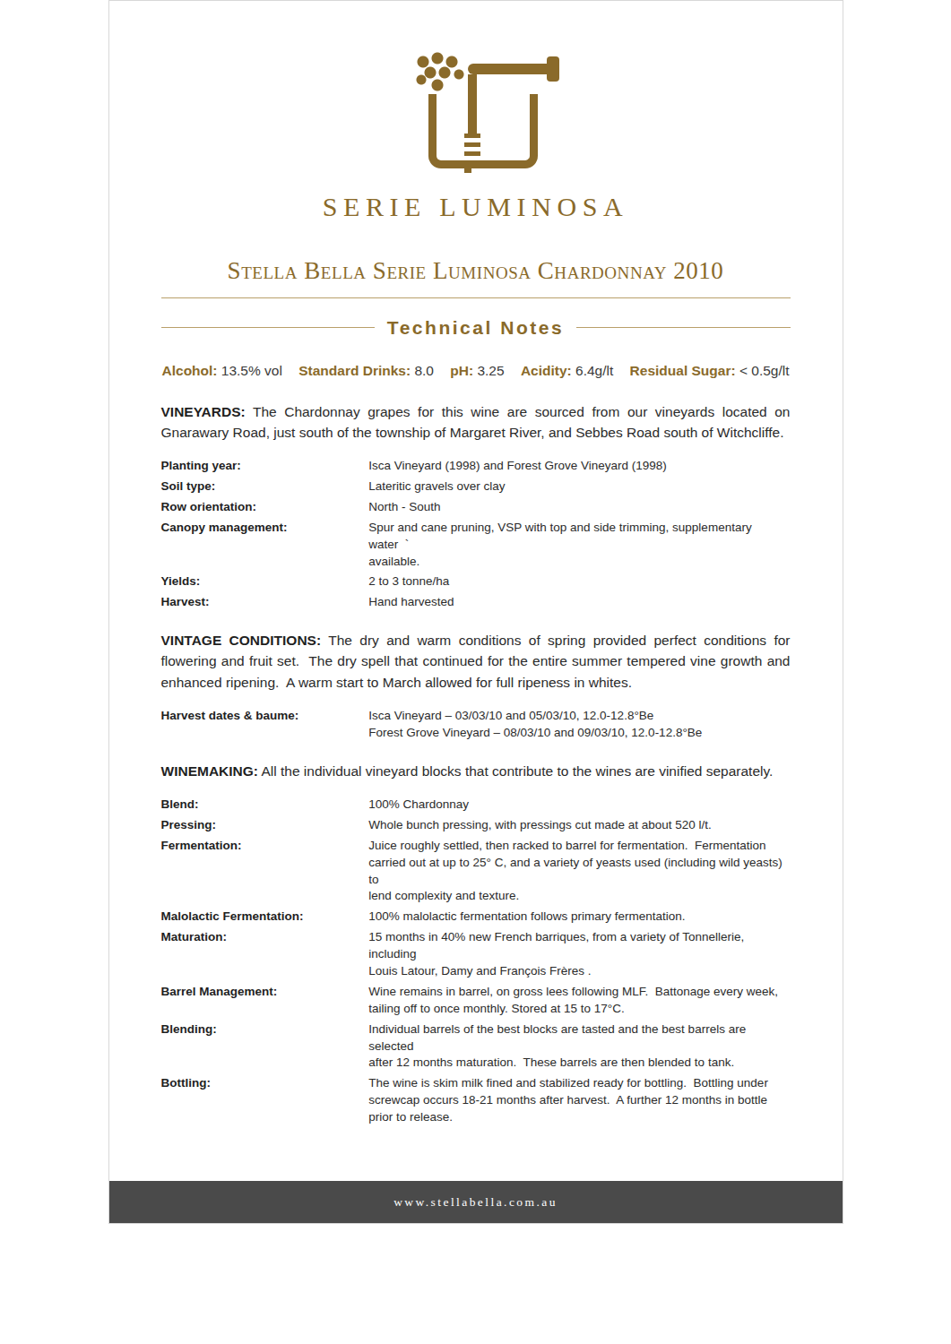Serie Luminosa
Stella Bella Serie Luminosa Chardonnay 2010
Technical Notes
Alcohol: 13.5% vol Standard Drinks: 8.0 pH: 3.25 Acidity: 6.4g/lt Residual Sugar: < 0.5g/lt
VINEYARDS: The Chardonnay grapes for this wine are sourced from our vineyards located on Gnarawary Road, just south of the township of Margaret River, and Sebbes Road south of Witchcliffe.
| Planting year: | Isca Vineyard (1998) and Forest Grove Vineyard (1998) |
| Soil type: | Lateritic gravels over clay |
| Row orientation: | North - South |
| Canopy management: | Spur and cane pruning, VSP with top and side trimming, supplementary water ` available. |
| Yields: | 2 to 3 tonne/ha |
| Harvest: | Hand harvested |
VINTAGE CONDITIONS: The dry and warm conditions of spring provided perfect conditions for flowering and fruit set. The dry spell that continued for the entire summer tempered vine growth and enhanced ripening. A warm start to March allowed for full ripeness in whites.
| Harvest dates & baume: | Isca Vineyard – 03/03/10 and 05/03/10, 12.0-12.8°Be Forest Grove Vineyard – 08/03/10 and 09/03/10, 12.0-12.8°Be |
WINEMAKING: All the individual vineyard blocks that contribute to the wines are vinified separately.
| Blend: | 100% Chardonnay |
| Pressing: | Whole bunch pressing, with pressings cut made at about 520 l/t. |
| Fermentation: | Juice roughly settled, then racked to barrel for fermentation. Fermentation carried out at up to 25° C, and a variety of yeasts used (including wild yeasts) to lend complexity and texture. |
| Malolactic Fermentation: | 100% malolactic fermentation follows primary fermentation. |
| Maturation: | 15 months in 40% new French barriques, from a variety of Tonnellerie, including Louis Latour, Damy and François Frères . |
| Barrel Management: | Wine remains in barrel, on gross lees following MLF. Battonage every week, tailing off to once monthly. Stored at 15 to 17°C. |
| Blending: | Individual barrels of the best blocks are tasted and the best barrels are selected after 12 months maturation. These barrels are then blended to tank. |
| Bottling: | The wine is skim milk fined and stabilized ready for bottling. Bottling under screwcap occurs 18-21 months after harvest. A further 12 months in bottle prior to release. |
www.stellabella.com.au